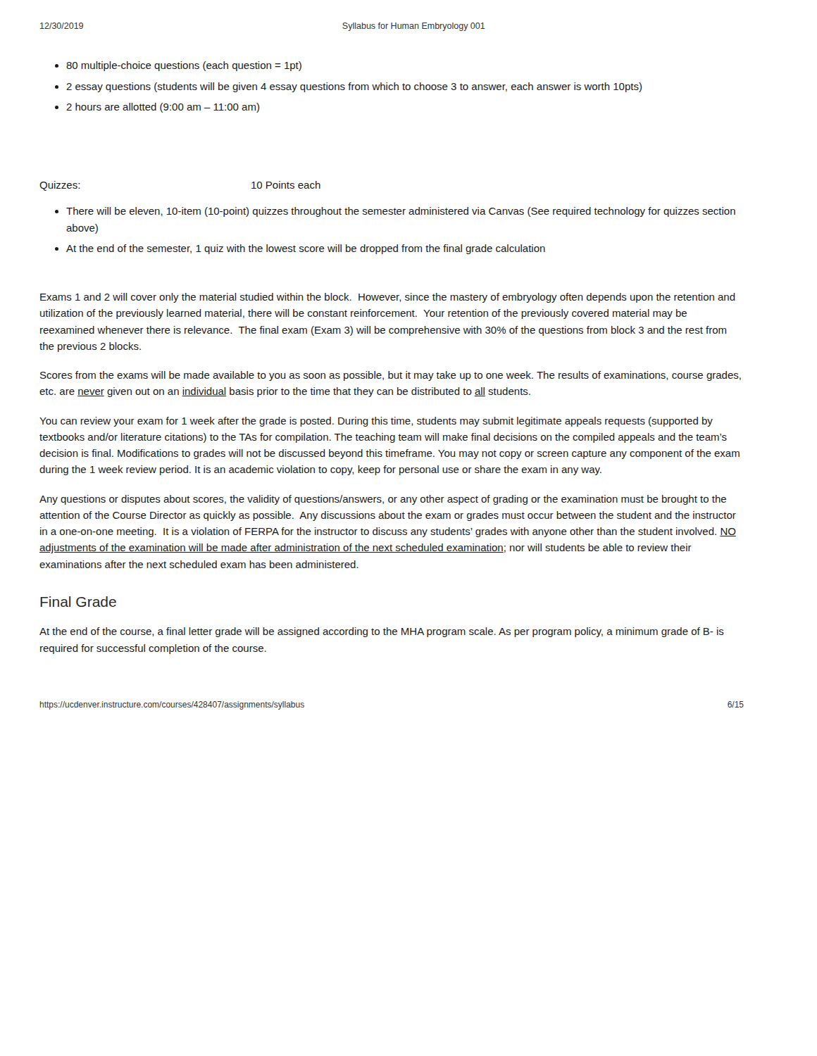12/30/2019 Syllabus for Human Embryology 001
80 multiple-choice questions (each question = 1pt)
2 essay questions (students will be given 4 essay questions from which to choose 3 to answer, each answer is worth 10pts)
2 hours are allotted (9:00 am – 11:00 am)
Quizzes: 10 Points each
There will be eleven, 10-item (10-point) quizzes throughout the semester administered via Canvas (See required technology for quizzes section above)
At the end of the semester, 1 quiz with the lowest score will be dropped from the final grade calculation
Exams 1 and 2 will cover only the material studied within the block. However, since the mastery of embryology often depends upon the retention and utilization of the previously learned material, there will be constant reinforcement. Your retention of the previously covered material may be reexamined whenever there is relevance. The final exam (Exam 3) will be comprehensive with 30% of the questions from block 3 and the rest from the previous 2 blocks.
Scores from the exams will be made available to you as soon as possible, but it may take up to one week. The results of examinations, course grades, etc. are never given out on an individual basis prior to the time that they can be distributed to all students.
You can review your exam for 1 week after the grade is posted. During this time, students may submit legitimate appeals requests (supported by textbooks and/or literature citations) to the TAs for compilation. The teaching team will make final decisions on the compiled appeals and the team’s decision is final. Modifications to grades will not be discussed beyond this timeframe. You may not copy or screen capture any component of the exam during the 1 week review period. It is an academic violation to copy, keep for personal use or share the exam in any way.
Any questions or disputes about scores, the validity of questions/answers, or any other aspect of grading or the examination must be brought to the attention of the Course Director as quickly as possible. Any discussions about the exam or grades must occur between the student and the instructor in a one-on-one meeting. It is a violation of FERPA for the instructor to discuss any students’ grades with anyone other than the student involved. NO adjustments of the examination will be made after administration of the next scheduled examination; nor will students be able to review their examinations after the next scheduled exam has been administered.
Final Grade
At the end of the course, a final letter grade will be assigned according to the MHA program scale. As per program policy, a minimum grade of B- is required for successful completion of the course.
https://ucdenver.instructure.com/courses/428407/assignments/syllabus 6/15